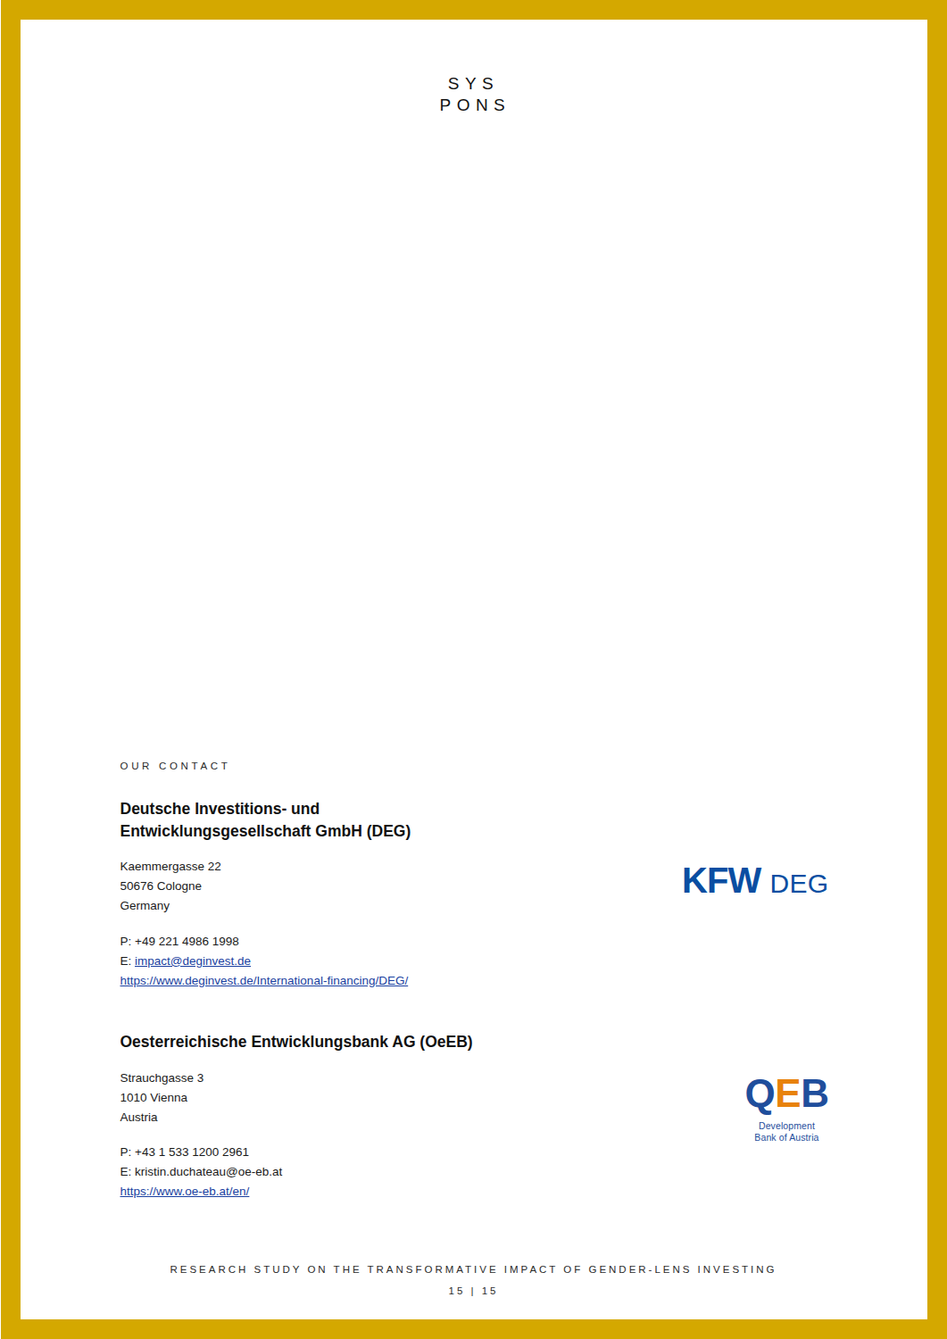SYS PONS
Our contact
Deutsche Investitions- und
Entwicklungsgesellschaft GmbH (DEG)
Kaemmergasse 22
50676 Cologne
Germany
P: +49 221 4986 1998
E: impact@deginvest.de
https://www.deginvest.de/International-financing/DEG/
KFW DEG
Oesterreichische Entwicklungsbank AG (OeEB)
Strauchgasse 3
1010 Vienna
Austria
P: +43 1 533 1200 2961
E: kristin.duchateau@oe-eb.at
https://www.oe-eb.at/en/
QEB
Development
Bank of Austria
Research study on the transformative impact of gender-lens investing
15 | 15